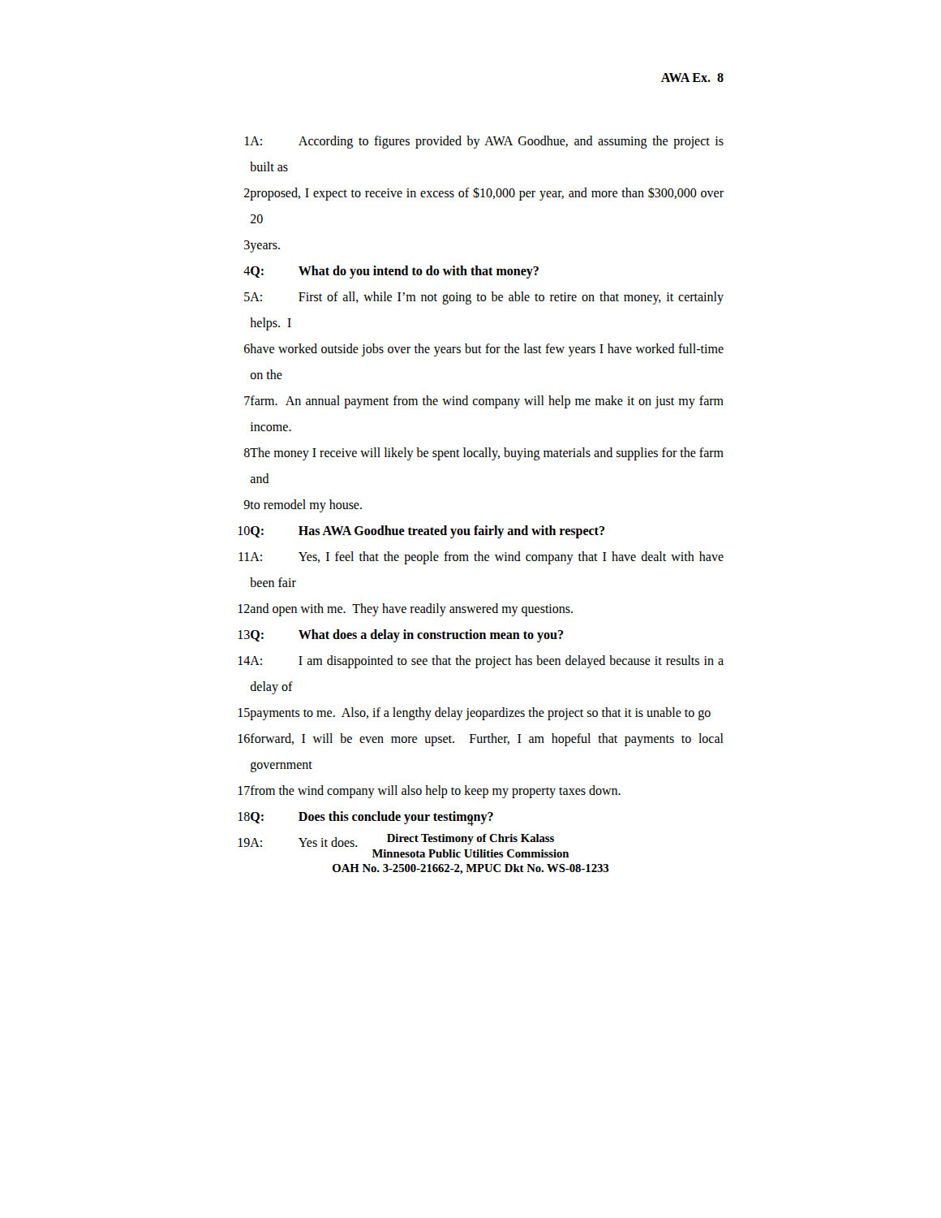AWA Ex. 8
| 1 | A: According to figures provided by AWA Goodhue, and assuming the project is built as |
| 2 | proposed, I expect to receive in excess of $10,000 per year, and more than $300,000 over 20 |
| 3 | years. |
| 4 | Q: What do you intend to do with that money? |
| 5 | A: First of all, while I’m not going to be able to retire on that money, it certainly helps. I |
| 6 | have worked outside jobs over the years but for the last few years I have worked full-time on the |
| 7 | farm. An annual payment from the wind company will help me make it on just my farm income. |
| 8 | The money I receive will likely be spent locally, buying materials and supplies for the farm and |
| 9 | to remodel my house. |
| 10 | Q: Has AWA Goodhue treated you fairly and with respect? |
| 11 | A: Yes, I feel that the people from the wind company that I have dealt with have been fair |
| 12 | and open with me. They have readily answered my questions. |
| 13 | Q: What does a delay in construction mean to you? |
| 14 | A: I am disappointed to see that the project has been delayed because it results in a delay of |
| 15 | payments to me. Also, if a lengthy delay jeopardizes the project so that it is unable to go |
| 16 | forward, I will be even more upset. Further, I am hopeful that payments to local government |
| 17 | from the wind company will also help to keep my property taxes down. |
| 18 | Q: Does this conclude your testimony? |
| 19 | A: Yes it does. |
4
Direct Testimony of Chris Kalass
Minnesota Public Utilities Commission
OAH No. 3-2500-21662-2, MPUC Dkt No. WS-08-1233